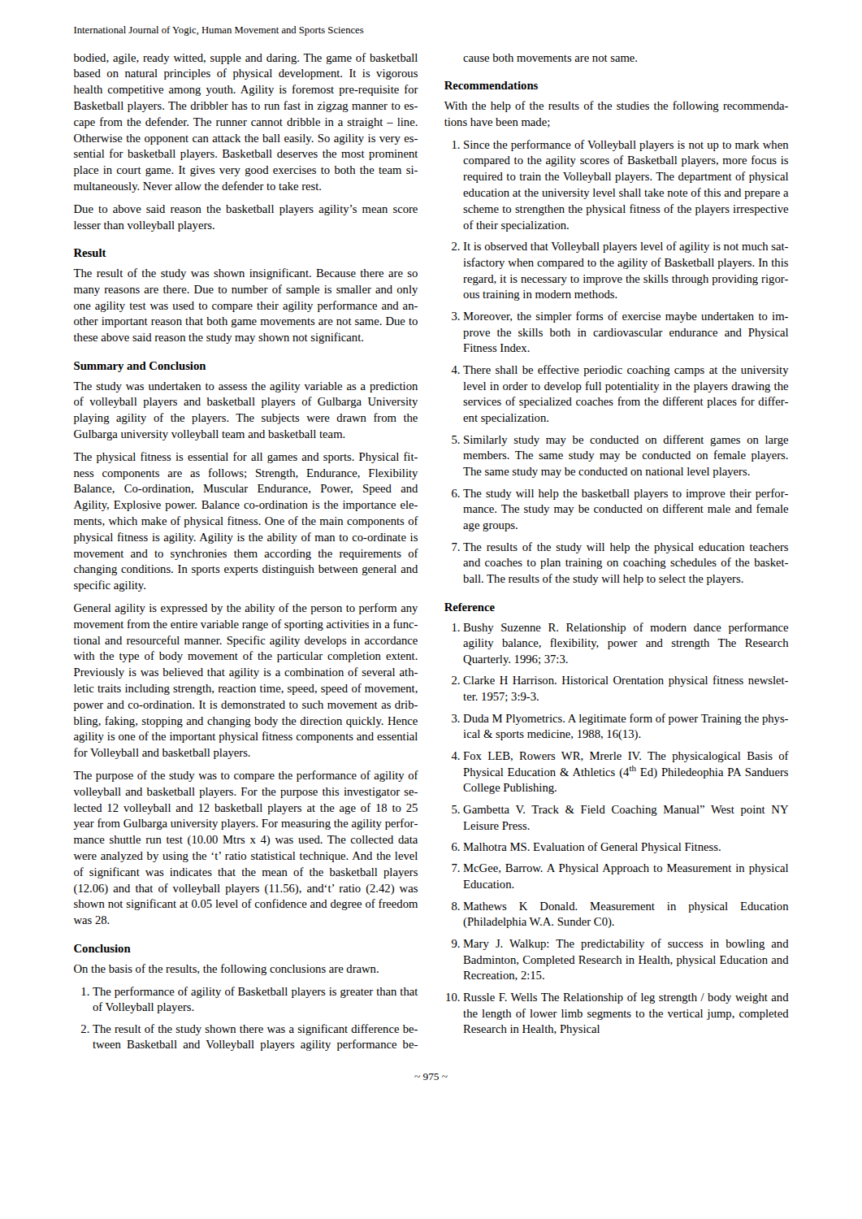International Journal of Yogic, Human Movement and Sports Sciences
bodied, agile, ready witted, supple and daring. The game of basketball based on natural principles of physical development. It is vigorous health competitive among youth. Agility is foremost pre-requisite for Basketball players. The dribbler has to run fast in zigzag manner to escape from the defender. The runner cannot dribble in a straight – line. Otherwise the opponent can attack the ball easily. So agility is very essential for basketball players. Basketball deserves the most prominent place in court game. It gives very good exercises to both the team simultaneously. Never allow the defender to take rest.
Due to above said reason the basketball players agility’s mean score lesser than volleyball players.
Result
The result of the study was shown insignificant. Because there are so many reasons are there. Due to number of sample is smaller and only one agility test was used to compare their agility performance and another important reason that both game movements are not same. Due to these above said reason the study may shown not significant.
Summary and Conclusion
The study was undertaken to assess the agility variable as a prediction of volleyball players and basketball players of Gulbarga University playing agility of the players. The subjects were drawn from the Gulbarga university volleyball team and basketball team.
The physical fitness is essential for all games and sports. Physical fitness components are as follows; Strength, Endurance, Flexibility Balance, Co-ordination, Muscular Endurance, Power, Speed and Agility, Explosive power. Balance co-ordination is the importance elements, which make of physical fitness. One of the main components of physical fitness is agility. Agility is the ability of man to co-ordinate is movement and to synchronies them according the requirements of changing conditions. In sports experts distinguish between general and specific agility.
General agility is expressed by the ability of the person to perform any movement from the entire variable range of sporting activities in a functional and resourceful manner. Specific agility develops in accordance with the type of body movement of the particular completion extent. Previously is was believed that agility is a combination of several athletic traits including strength, reaction time, speed, speed of movement, power and co-ordination. It is demonstrated to such movement as dribbling, faking, stopping and changing body the direction quickly. Hence agility is one of the important physical fitness components and essential for Volleyball and basketball players.
The purpose of the study was to compare the performance of agility of volleyball and basketball players. For the purpose this investigator selected 12 volleyball and 12 basketball players at the age of 18 to 25 year from Gulbarga university players. For measuring the agility performance shuttle run test (10.00 Mtrs x 4) was used. The collected data were analyzed by using the ‘t’ ratio statistical technique. And the level of significant was indicates that the mean of the basketball players (12.06) and that of volleyball players (11.56), and‘t’ ratio (2.42) was shown not significant at 0.05 level of confidence and degree of freedom was 28.
Conclusion
On the basis of the results, the following conclusions are drawn.
The performance of agility of Basketball players is greater than that of Volleyball players.
The result of the study shown there was a significant difference between Basketball and Volleyball players agility performance because both movements are not same.
Recommendations
With the help of the results of the studies the following recommendations have been made;
Since the performance of Volleyball players is not up to mark when compared to the agility scores of Basketball players, more focus is required to train the Volleyball players. The department of physical education at the university level shall take note of this and prepare a scheme to strengthen the physical fitness of the players irrespective of their specialization.
It is observed that Volleyball players level of agility is not much satisfactory when compared to the agility of Basketball players. In this regard, it is necessary to improve the skills through providing rigorous training in modern methods.
Moreover, the simpler forms of exercise maybe undertaken to improve the skills both in cardiovascular endurance and Physical Fitness Index.
There shall be effective periodic coaching camps at the university level in order to develop full potentiality in the players drawing the services of specialized coaches from the different places for different specialization.
Similarly study may be conducted on different games on large members. The same study may be conducted on female players. The same study may be conducted on national level players.
The study will help the basketball players to improve their performance. The study may be conducted on different male and female age groups.
The results of the study will help the physical education teachers and coaches to plan training on coaching schedules of the basketball. The results of the study will help to select the players.
Reference
Bushy Suzenne R. Relationship of modern dance performance agility balance, flexibility, power and strength The Research Quarterly. 1996; 37:3.
Clarke H Harrison. Historical Orentation physical fitness newsletter. 1957; 3:9-3.
Duda M Plyometrics. A legitimate form of power Training the physical & sports medicine, 1988, 16(13).
Fox LEB, Rowers WR, Mrerle IV. The physicalogical Basis of Physical Education & Athletics (4th Ed) Philedeophia PA Sanduers College Publishing.
Gambetta V. Track & Field Coaching Manual” West point NY Leisure Press.
Malhotra MS. Evaluation of General Physical Fitness.
McGee, Barrow. A Physical Approach to Measurement in physical Education.
Mathews K Donald. Measurement in physical Education (Philadelphia W.A. Sunder C0).
Mary J. Walkup: The predictability of success in bowling and Badminton, Completed Research in Health, physical Education and Recreation, 2:15.
Russle F. Wells The Relationship of leg strength / body weight and the length of lower limb segments to the vertical jump, completed Research in Health, Physical
~ 975 ~